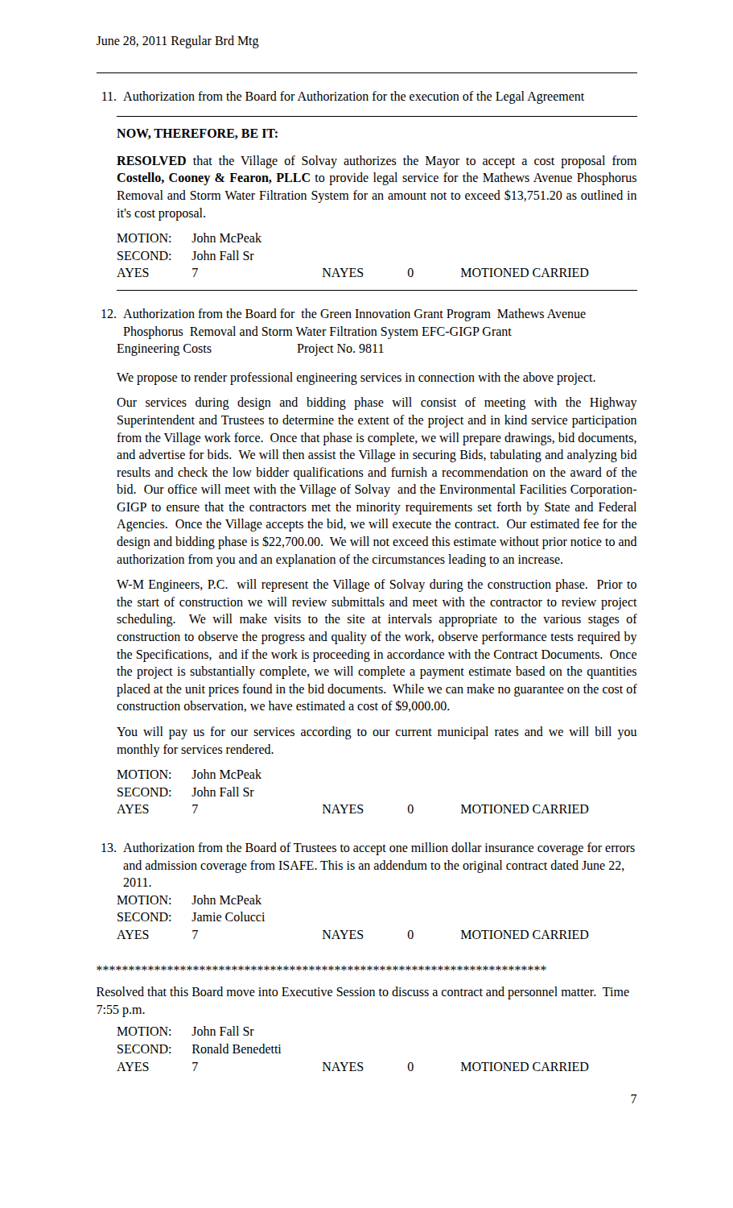June 28, 2011 Regular Brd Mtg
11. Authorization from the Board for Authorization for the execution of the Legal Agreement
NOW, THEREFORE, BE IT:
RESOLVED that the Village of Solvay authorizes the Mayor to accept a cost proposal from Costello, Cooney & Fearon, PLLC to provide legal service for the Mathews Avenue Phosphorus Removal and Storm Water Filtration System for an amount not to exceed $13,751.20 as outlined in it's cost proposal.
| MOTION: | John McPeak | | | | |
| SECOND: | John Fall Sr | | | | |
| AYES | 7 | NAYES | 0 | MOTIONED CARRIED |
12. Authorization from the Board for the Green Innovation Grant Program Mathews Avenue Phosphorus Removal and Storm Water Filtration System EFC-GIGP Grant
Engineering Costs Project No. 9811
We propose to render professional engineering services in connection with the above project.
Our services during design and bidding phase will consist of meeting with the Highway Superintendent and Trustees to determine the extent of the project and in kind service participation from the Village work force. Once that phase is complete, we will prepare drawings, bid documents, and advertise for bids. We will then assist the Village in securing Bids, tabulating and analyzing bid results and check the low bidder qualifications and furnish a recommendation on the award of the bid. Our office will meet with the Village of Solvay and the Environmental Facilities Corporation-GIGP to ensure that the contractors met the minority requirements set forth by State and Federal Agencies. Once the Village accepts the bid, we will execute the contract. Our estimated fee for the design and bidding phase is $22,700.00. We will not exceed this estimate without prior notice to and authorization from you and an explanation of the circumstances leading to an increase.
W-M Engineers, P.C. will represent the Village of Solvay during the construction phase. Prior to the start of construction we will review submittals and meet with the contractor to review project scheduling. We will make visits to the site at intervals appropriate to the various stages of construction to observe the progress and quality of the work, observe performance tests required by the Specifications, and if the work is proceeding in accordance with the Contract Documents. Once the project is substantially complete, we will complete a payment estimate based on the quantities placed at the unit prices found in the bid documents. While we can make no guarantee on the cost of construction observation, we have estimated a cost of $9,000.00.
You will pay us for our services according to our current municipal rates and we will bill you monthly for services rendered.
| MOTION: | John McPeak | | | |
| SECOND: | John Fall Sr | | | |
| AYES | 7 | NAYES | 0 | MOTIONED CARRIED |
13. Authorization from the Board of Trustees to accept one million dollar insurance coverage for errors and admission coverage from ISAFE. This is an addendum to the original contract dated June 22, 2011.
| MOTION: | John McPeak | | | |
| SECOND: | Jamie Colucci | | | |
| AYES | 7 | NAYES | 0 | MOTIONED CARRIED |
**********************************************************************
Resolved that this Board move into Executive Session to discuss a contract and personnel matter. Time 7:55 p.m.
| MOTION: | John Fall Sr | | | |
| SECOND: | Ronald Benedetti | | | |
| AYES | 7 | NAYES | 0 | MOTIONED CARRIED |
7